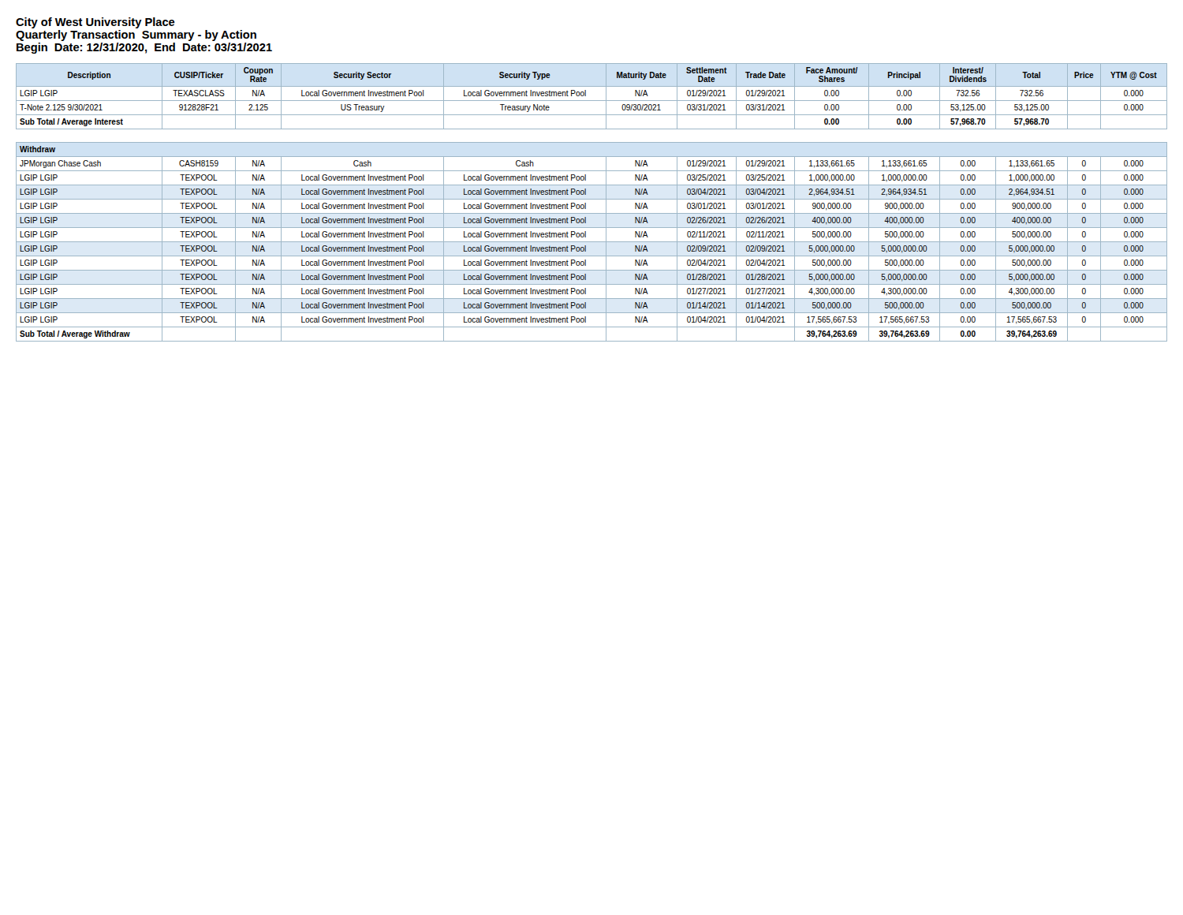City of West University Place
Quarterly Transaction Summary - by Action
Begin Date: 12/31/2020, End Date: 03/31/2021
| Description | CUSIP/Ticker | Coupon Rate | Security Sector | Security Type | Maturity Date | Settlement Date | Trade Date | Face Amount/ Shares | Principal | Interest/ Dividends | Total | Price | YTM @ Cost |
| --- | --- | --- | --- | --- | --- | --- | --- | --- | --- | --- | --- | --- | --- |
| LGIP LGIP | TEXASCLASS | N/A | Local Government Investment Pool | Local Government Investment Pool | N/A | 01/29/2021 | 01/29/2021 | 0.00 | 0.00 | 732.56 | 732.56 | | 0.000 |
| T-Note 2.125 9/30/2021 | 912828F21 | 2.125 | US Treasury | Treasury Note | 09/30/2021 | 03/31/2021 | 03/31/2021 | 0.00 | 0.00 | 53,125.00 | 53,125.00 | | 0.000 |
| Sub Total / Average Interest | | | | | | | | 0.00 | 0.00 | 57,968.70 | 57,968.70 | | |
| Withdraw |
| JPMorgan Chase Cash | CASH8159 | N/A | Cash | Cash | N/A | 01/29/2021 | 01/29/2021 | 1,133,661.65 | 1,133,661.65 | 0.00 | 1,133,661.65 | 0 | 0.000 |
| LGIP LGIP | TEXPOOL | N/A | Local Government Investment Pool | Local Government Investment Pool | N/A | 03/25/2021 | 03/25/2021 | 1,000,000.00 | 1,000,000.00 | 0.00 | 1,000,000.00 | 0 | 0.000 |
| LGIP LGIP | TEXPOOL | N/A | Local Government Investment Pool | Local Government Investment Pool | N/A | 03/04/2021 | 03/04/2021 | 2,964,934.51 | 2,964,934.51 | 0.00 | 2,964,934.51 | 0 | 0.000 |
| LGIP LGIP | TEXPOOL | N/A | Local Government Investment Pool | Local Government Investment Pool | N/A | 03/01/2021 | 03/01/2021 | 900,000.00 | 900,000.00 | 0.00 | 900,000.00 | 0 | 0.000 |
| LGIP LGIP | TEXPOOL | N/A | Local Government Investment Pool | Local Government Investment Pool | N/A | 02/26/2021 | 02/26/2021 | 400,000.00 | 400,000.00 | 0.00 | 400,000.00 | 0 | 0.000 |
| LGIP LGIP | TEXPOOL | N/A | Local Government Investment Pool | Local Government Investment Pool | N/A | 02/11/2021 | 02/11/2021 | 500,000.00 | 500,000.00 | 0.00 | 500,000.00 | 0 | 0.000 |
| LGIP LGIP | TEXPOOL | N/A | Local Government Investment Pool | Local Government Investment Pool | N/A | 02/09/2021 | 02/09/2021 | 5,000,000.00 | 5,000,000.00 | 0.00 | 5,000,000.00 | 0 | 0.000 |
| LGIP LGIP | TEXPOOL | N/A | Local Government Investment Pool | Local Government Investment Pool | N/A | 02/04/2021 | 02/04/2021 | 500,000.00 | 500,000.00 | 0.00 | 500,000.00 | 0 | 0.000 |
| LGIP LGIP | TEXPOOL | N/A | Local Government Investment Pool | Local Government Investment Pool | N/A | 01/28/2021 | 01/28/2021 | 5,000,000.00 | 5,000,000.00 | 0.00 | 5,000,000.00 | 0 | 0.000 |
| LGIP LGIP | TEXPOOL | N/A | Local Government Investment Pool | Local Government Investment Pool | N/A | 01/27/2021 | 01/27/2021 | 4,300,000.00 | 4,300,000.00 | 0.00 | 4,300,000.00 | 0 | 0.000 |
| LGIP LGIP | TEXPOOL | N/A | Local Government Investment Pool | Local Government Investment Pool | N/A | 01/14/2021 | 01/14/2021 | 500,000.00 | 500,000.00 | 0.00 | 500,000.00 | 0 | 0.000 |
| LGIP LGIP | TEXPOOL | N/A | Local Government Investment Pool | Local Government Investment Pool | N/A | 01/04/2021 | 01/04/2021 | 17,565,667.53 | 17,565,667.53 | 0.00 | 17,565,667.53 | 0 | 0.000 |
| Sub Total / Average Withdraw | | | | | | | | 39,764,263.69 | 39,764,263.69 | 0.00 | 39,764,263.69 | | |